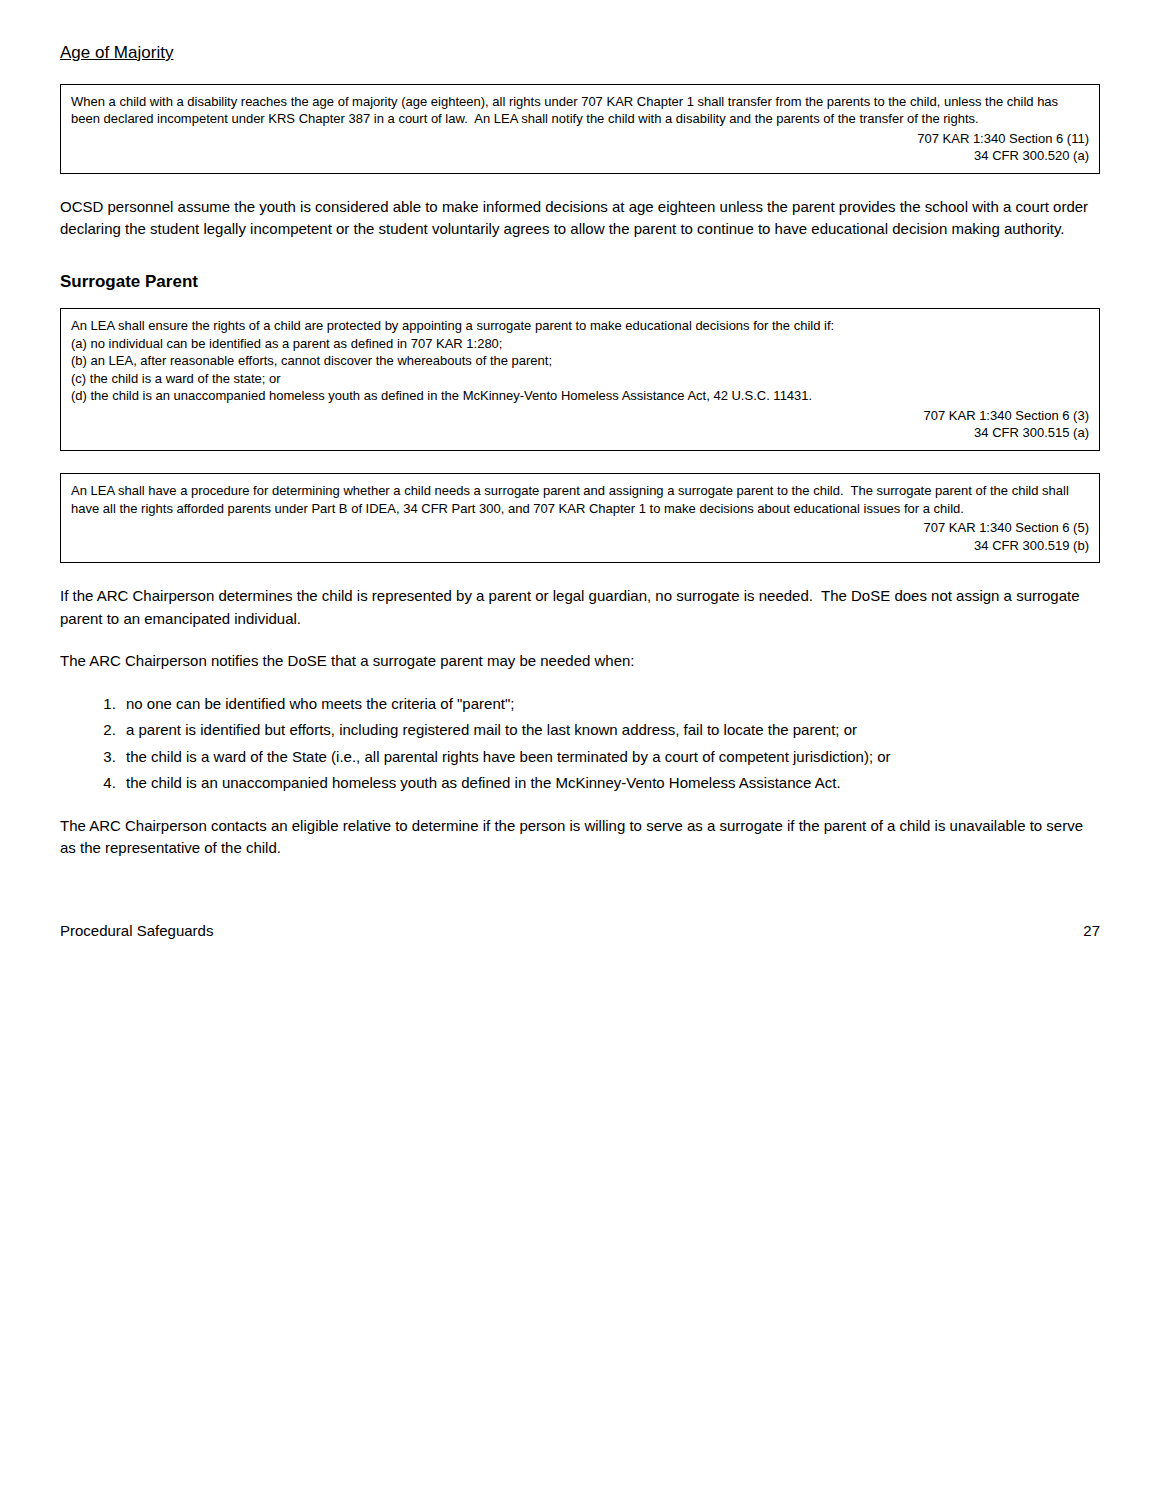Age of Majority
When a child with a disability reaches the age of majority (age eighteen), all rights under 707 KAR Chapter 1 shall transfer from the parents to the child, unless the child has been declared incompetent under KRS Chapter 387 in a court of law. An LEA shall notify the child with a disability and the parents of the transfer of the rights.
707 KAR 1:340 Section 6 (11) 34 CFR 300.520 (a)
OCSD personnel assume the youth is considered able to make informed decisions at age eighteen unless the parent provides the school with a court order declaring the student legally incompetent or the student voluntarily agrees to allow the parent to continue to have educational decision making authority.
Surrogate Parent
An LEA shall ensure the rights of a child are protected by appointing a surrogate parent to make educational decisions for the child if:
(a) no individual can be identified as a parent as defined in 707 KAR 1:280;
(b) an LEA, after reasonable efforts, cannot discover the whereabouts of the parent;
(c) the child is a ward of the state; or
(d) the child is an unaccompanied homeless youth as defined in the McKinney-Vento Homeless Assistance Act, 42 U.S.C. 11431.
707 KAR 1:340 Section 6 (3) 34 CFR 300.515 (a)
An LEA shall have a procedure for determining whether a child needs a surrogate parent and assigning a surrogate parent to the child. The surrogate parent of the child shall have all the rights afforded parents under Part B of IDEA, 34 CFR Part 300, and 707 KAR Chapter 1 to make decisions about educational issues for a child.
707 KAR 1:340 Section 6 (5) 34 CFR 300.519 (b)
If the ARC Chairperson determines the child is represented by a parent or legal guardian, no surrogate is needed. The DoSE does not assign a surrogate parent to an emancipated individual.
The ARC Chairperson notifies the DoSE that a surrogate parent may be needed when:
no one can be identified who meets the criteria of "parent";
a parent is identified but efforts, including registered mail to the last known address, fail to locate the parent; or
the child is a ward of the State (i.e., all parental rights have been terminated by a court of competent jurisdiction); or
the child is an unaccompanied homeless youth as defined in the McKinney-Vento Homeless Assistance Act.
The ARC Chairperson contacts an eligible relative to determine if the person is willing to serve as a surrogate if the parent of a child is unavailable to serve as the representative of the child.
Procedural Safeguards 27